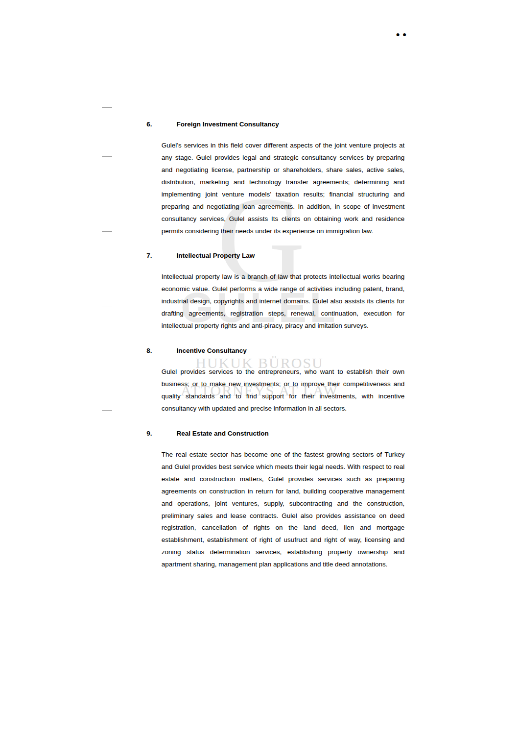••
G
GULEL
HUKUK BÜROSU
ATTORNEYS AT LAW
6. Foreign Investment Consultancy
Gulel’s services in this field cover different aspects of the joint venture projects at any stage. Gulel provides legal and strategic consultancy services by preparing and negotiating license, partnership or shareholders, share sales, active sales, distribution, marketing and technology transfer agreements; determining and implementing joint venture models’ taxation results; financial structuring and preparing and negotiating loan agreements. In addition, in scope of investment consultancy services, Gulel assists Its clients on obtaining work and residence permits considering their needs under its experience on immigration law.
7. Intellectual Property Law
Intellectual property law is a branch of law that protects intellectual works bearing economic value. Gulel performs a wide range of activities including patent, brand, industrial design, copyrights and internet domains. Gulel also assists its clients for drafting agreements, registration steps, renewal, continuation, execution for intellectual property rights and anti-piracy, piracy and imitation surveys.
8. Incentive Consultancy
Gulel provides services to the entrepreneurs, who want to establish their own business; or to make new investments; or to improve their competitiveness and quality standards and to find support for their investments, with incentive consultancy with updated and precise information in all sectors.
9. Real Estate and Construction
The real estate sector has become one of the fastest growing sectors of Turkey and Gulel provides best service which meets their legal needs. With respect to real estate and construction matters, Gulel provides services such as preparing agreements on construction in return for land, building cooperative management and operations, joint ventures, supply, subcontracting and the construction, preliminary sales and lease contracts. Gulel also provides assistance on deed registration, cancellation of rights on the land deed, lien and mortgage establishment, establishment of right of usufruct and right of way, licensing and zoning status determination services, establishing property ownership and apartment sharing, management plan applications and title deed annotations.